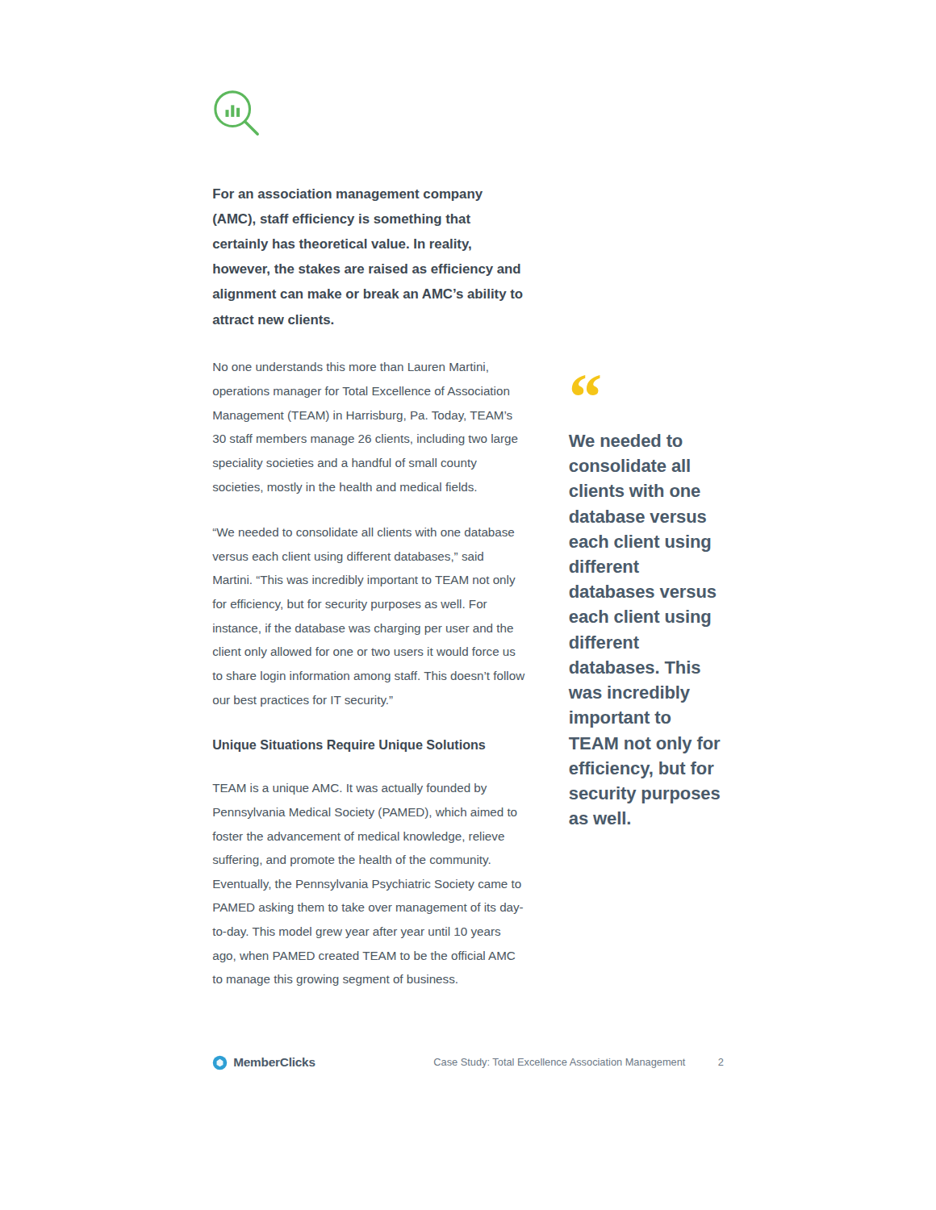For an association management company (AMC), staff efficiency is something that certainly has theoretical value. In reality, however, the stakes are raised as efficiency and alignment can make or break an AMC’s ability to attract new clients.
No one understands this more than Lauren Martini, operations manager for Total Excellence of Association Management (TEAM) in Harrisburg, Pa. Today, TEAM’s 30 staff members manage 26 clients, including two large speciality societies and a handful of small county societies, mostly in the health and medical fields.
“We needed to consolidate all clients with one database versus each client using different databases,” said Martini. “This was incredibly important to TEAM not only for efficiency, but for security purposes as well. For instance, if the database was charging per user and the client only allowed for one or two users it would force us to share login information among staff. This doesn’t follow our best practices for IT security.”
Unique Situations Require Unique Solutions
TEAM is a unique AMC. It was actually founded by Pennsylvania Medical Society (PAMED), which aimed to foster the advancement of medical knowledge, relieve suffering, and promote the health of the community. Eventually, the Pennsylvania Psychiatric Society came to PAMED asking them to take over management of its day-to-day. This model grew year after year until 10 years ago, when PAMED created TEAM to be the official AMC to manage this growing segment of business.
“
We needed to consolidate all clients with one database versus each client using different databases versus each client using different databases. This was incredibly important to TEAM not only for efficiency, but for security purposes as well.
MemberClicks
Case Study: Total Excellence Association Management 2